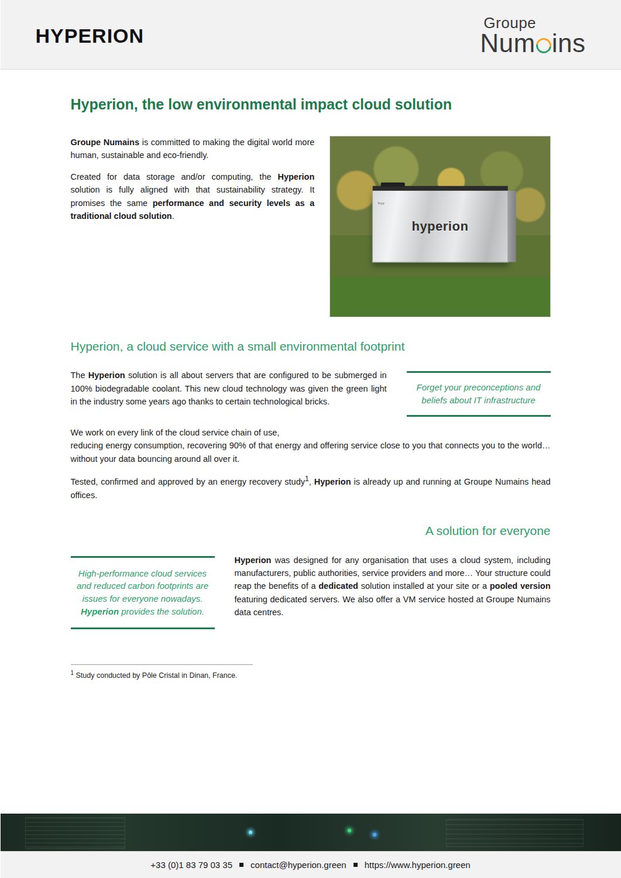HYPERION
Groupe Num ins
Hyperion, the low environmental impact cloud solution
Groupe Numains is committed to making the digital world more human, sustainable and eco-friendly.
Created for data storage and/or computing, the Hyperion solution is fully aligned with that sustainability strategy. It promises the same performance and security levels as a traditional cloud solution.
hyp hyperion
Hyperion, a cloud service with a small environmental footprint
The Hyperion solution is all about servers that are configured to be submerged in 100% biodegradable coolant. This new cloud technology was given the green light in the industry some years ago thanks to certain technological bricks.
Forget your preconceptions and beliefs about IT infrastructure
We work on every link of the cloud service chain of use,
reducing energy consumption, recovering 90% of that energy and offering service close to you that connects you to the world… without your data bouncing around all over it.
Tested, confirmed and approved by an energy recovery study1, Hyperion is already up and running at Groupe Numains head offices.
A solution for everyone
High-performance cloud services and reduced carbon footprints are issues for everyone nowadays. Hyperion provides the solution.
Hyperion was designed for any organisation that uses a cloud system, including manufacturers, public authorities, service providers and more… Your structure could reap the benefits of a dedicated solution installed at your site or a pooled version featuring dedicated servers. We also offer a VM service hosted at Groupe Numains data centres.
1 Study conducted by Pôle Cristal in Dinan, France.
+33 (0)1 83 79 03 35 contact@hyperion.green https://www.hyperion.green